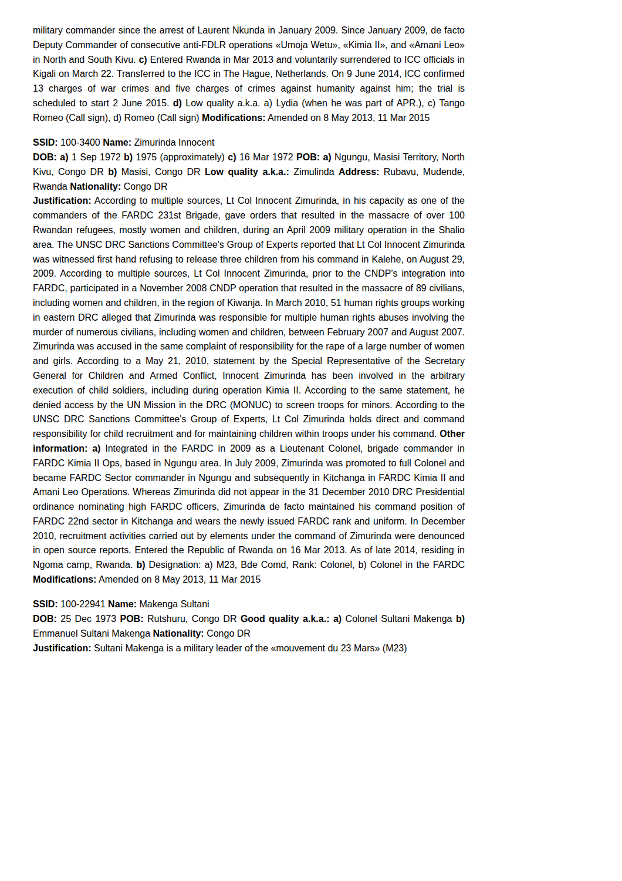military commander since the arrest of Laurent Nkunda in January 2009. Since January 2009, de facto Deputy Commander of consecutive anti-FDLR operations «Umoja Wetu», «Kimia II», and «Amani Leo» in North and South Kivu. c) Entered Rwanda in Mar 2013 and voluntarily surrendered to ICC officials in Kigali on March 22. Transferred to the ICC in The Hague, Netherlands. On 9 June 2014, ICC confirmed 13 charges of war crimes and five charges of crimes against humanity against him; the trial is scheduled to start 2 June 2015. d) Low quality a.k.a. a) Lydia (when he was part of APR.), c) Tango Romeo (Call sign), d) Romeo (Call sign) Modifications: Amended on 8 May 2013, 11 Mar 2015
SSID: 100-3400 Name: Zimurinda Innocent
DOB: a) 1 Sep 1972 b) 1975 (approximately) c) 16 Mar 1972 POB: a) Ngungu, Masisi Territory, North Kivu, Congo DR b) Masisi, Congo DR Low quality a.k.a.: Zimulinda Address: Rubavu, Mudende, Rwanda Nationality: Congo DR
Justification: According to multiple sources, Lt Col Innocent Zimurinda, in his capacity as one of the commanders of the FARDC 231st Brigade, gave orders that resulted in the massacre of over 100 Rwandan refugees, mostly women and children, during an April 2009 military operation in the Shalio area. The UNSC DRC Sanctions Committee's Group of Experts reported that Lt Col Innocent Zimurinda was witnessed first hand refusing to release three children from his command in Kalehe, on August 29, 2009. According to multiple sources, Lt Col Innocent Zimurinda, prior to the CNDP's integration into FARDC, participated in a November 2008 CNDP operation that resulted in the massacre of 89 civilians, including women and children, in the region of Kiwanja. In March 2010, 51 human rights groups working in eastern DRC alleged that Zimurinda was responsible for multiple human rights abuses involving the murder of numerous civilians, including women and children, between February 2007 and August 2007. Zimurinda was accused in the same complaint of responsibility for the rape of a large number of women and girls. According to a May 21, 2010, statement by the Special Representative of the Secretary General for Children and Armed Conflict, Innocent Zimurinda has been involved in the arbitrary execution of child soldiers, including during operation Kimia II. According to the same statement, he denied access by the UN Mission in the DRC (MONUC) to screen troops for minors. According to the UNSC DRC Sanctions Committee's Group of Experts, Lt Col Zimurinda holds direct and command responsibility for child recruitment and for maintaining children within troops under his command. Other information: a) Integrated in the FARDC in 2009 as a Lieutenant Colonel, brigade commander in FARDC Kimia II Ops, based in Ngungu area. In July 2009, Zimurinda was promoted to full Colonel and became FARDC Sector commander in Ngungu and subsequently in Kitchanga in FARDC Kimia II and Amani Leo Operations. Whereas Zimurinda did not appear in the 31 December 2010 DRC Presidential ordinance nominating high FARDC officers, Zimurinda de facto maintained his command position of FARDC 22nd sector in Kitchanga and wears the newly issued FARDC rank and uniform. In December 2010, recruitment activities carried out by elements under the command of Zimurinda were denounced in open source reports. Entered the Republic of Rwanda on 16 Mar 2013. As of late 2014, residing in Ngoma camp, Rwanda. b) Designation: a) M23, Bde Comd, Rank: Colonel, b) Colonel in the FARDC Modifications: Amended on 8 May 2013, 11 Mar 2015
SSID: 100-22941 Name: Makenga Sultani
DOB: 25 Dec 1973 POB: Rutshuru, Congo DR Good quality a.k.a.: a) Colonel Sultani Makenga b) Emmanuel Sultani Makenga Nationality: Congo DR
Justification: Sultani Makenga is a military leader of the «mouvement du 23 Mars» (M23)